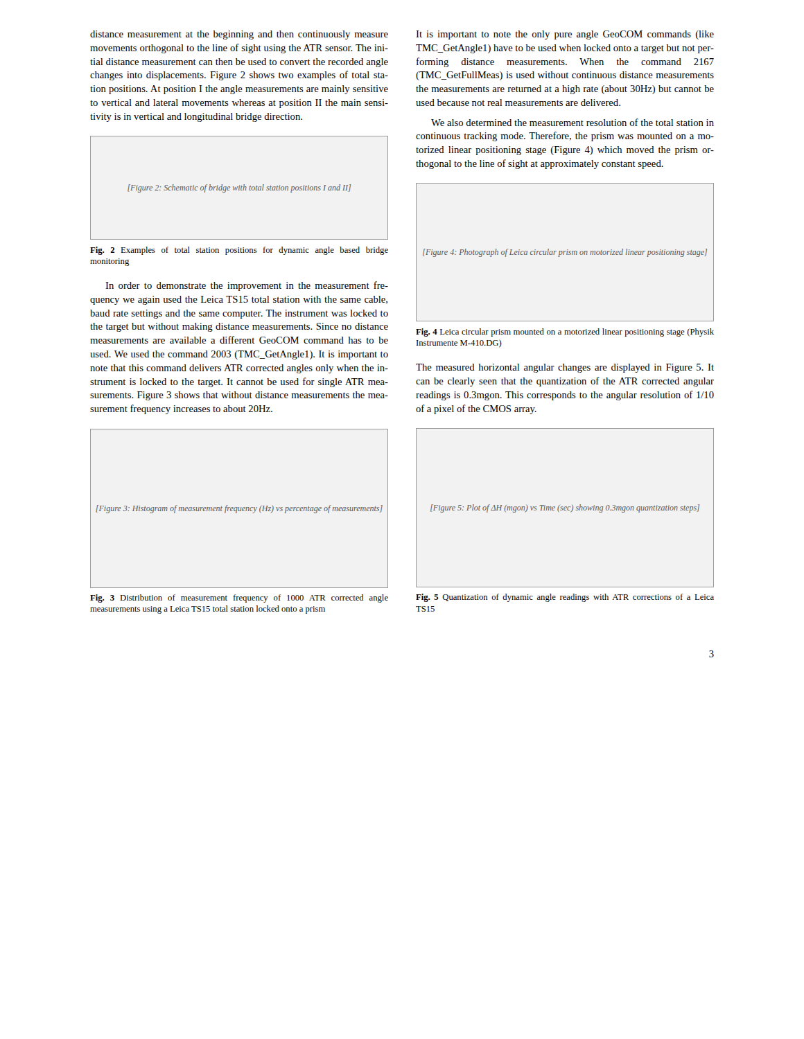distance measurement at the beginning and then continuously measure movements orthogonal to the line of sight using the ATR sensor. The initial distance measurement can then be used to convert the recorded angle changes into displacements. Figure 2 shows two examples of total station positions. At position I the angle measurements are mainly sensitive to vertical and lateral movements whereas at position II the main sensitivity is in vertical and longitudinal bridge direction.
[Figure 2: Schematic of bridge with total station positions I and II]
Fig. 2 Examples of total station positions for dynamic angle based bridge monitoring
In order to demonstrate the improvement in the measurement frequency we again used the Leica TS15 total station with the same cable, baud rate settings and the same computer. The instrument was locked to the target but without making distance measurements. Since no distance measurements are available a different GeoCOM command has to be used. We used the command 2003 (TMC_GetAngle1). It is important to note that this command delivers ATR corrected angles only when the instrument is locked to the target. It cannot be used for single ATR measurements. Figure 3 shows that without distance measurements the measurement frequency increases to about 20Hz.
[Figure 3: Histogram of measurement frequency (Hz) vs percentage of measurements]
Fig. 3 Distribution of measurement frequency of 1000 ATR corrected angle measurements using a Leica TS15 total station locked onto a prism
It is important to note the only pure angle GeoCOM commands (like TMC_GetAngle1) have to be used when locked onto a target but not performing distance measurements. When the command 2167 (TMC_GetFullMeas) is used without continuous distance measurements the measurements are returned at a high rate (about 30Hz) but cannot be used because not real measurements are delivered.
We also determined the measurement resolution of the total station in continuous tracking mode. Therefore, the prism was mounted on a motorized linear positioning stage (Figure 4) which moved the prism orthogonal to the line of sight at approximately constant speed.
[Figure 4: Photograph of Leica circular prism on motorized linear positioning stage]
Fig. 4 Leica circular prism mounted on a motorized linear positioning stage (Physik Instrumente M-410.DG)
The measured horizontal angular changes are displayed in Figure 5. It can be clearly seen that the quantization of the ATR corrected angular readings is 0.3mgon. This corresponds to the angular resolution of 1/10 of a pixel of the CMOS array.
[Figure 5: Plot of ΔH (mgon) vs Time (sec) showing 0.3mgon quantization steps]
Fig. 5 Quantization of dynamic angle readings with ATR corrections of a Leica TS15
3